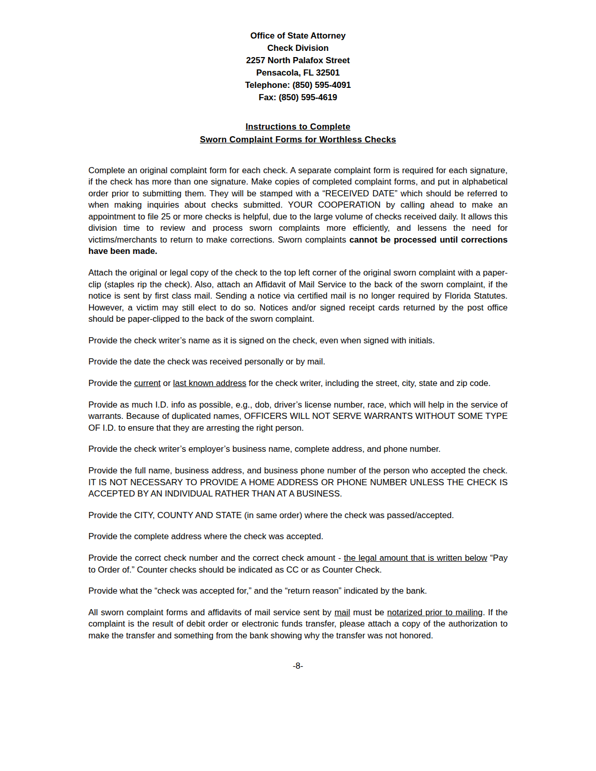Office of State Attorney Check Division 2257 North Palafox Street Pensacola, FL 32501 Telephone: (850) 595-4091 Fax: (850) 595-4619
Instructions to Complete Sworn Complaint Forms for Worthless Checks
Complete an original complaint form for each check. A separate complaint form is required for each signature, if the check has more than one signature. Make copies of completed complaint forms, and put in alphabetical order prior to submitting them. They will be stamped with a “RECEIVED DATE” which should be referred to when making inquiries about checks submitted. YOUR COOPERATION by calling ahead to make an appointment to file 25 or more checks is helpful, due to the large volume of checks received daily. It allows this division time to review and process sworn complaints more efficiently, and lessens the need for victims/merchants to return to make corrections. Sworn complaints cannot be processed until corrections have been made.
Attach the original or legal copy of the check to the top left corner of the original sworn complaint with a paper-clip (staples rip the check). Also, attach an Affidavit of Mail Service to the back of the sworn complaint, if the notice is sent by first class mail. Sending a notice via certified mail is no longer required by Florida Statutes. However, a victim may still elect to do so. Notices and/or signed receipt cards returned by the post office should be paper-clipped to the back of the sworn complaint.
Provide the check writer’s name as it is signed on the check, even when signed with initials.
Provide the date the check was received personally or by mail.
Provide the current or last known address for the check writer, including the street, city, state and zip code.
Provide as much I.D. info as possible, e.g., dob, driver’s license number, race, which will help in the service of warrants. Because of duplicated names, OFFICERS WILL NOT SERVE WARRANTS WITHOUT SOME TYPE OF I.D. to ensure that they are arresting the right person.
Provide the check writer’s employer’s business name, complete address, and phone number.
Provide the full name, business address, and business phone number of the person who accepted the check. IT IS NOT NECESSARY TO PROVIDE A HOME ADDRESS OR PHONE NUMBER UNLESS THE CHECK IS ACCEPTED BY AN INDIVIDUAL RATHER THAN AT A BUSINESS.
Provide the CITY, COUNTY AND STATE (in same order) where the check was passed/accepted.
Provide the complete address where the check was accepted.
Provide the correct check number and the correct check amount - the legal amount that is written below “Pay to Order of.” Counter checks should be indicated as CC or as Counter Check.
Provide what the “check was accepted for,” and the “return reason” indicated by the bank.
All sworn complaint forms and affidavits of mail service sent by mail must be notarized prior to mailing. If the complaint is the result of debit order or electronic funds transfer, please attach a copy of the authorization to make the transfer and something from the bank showing why the transfer was not honored.
-8-